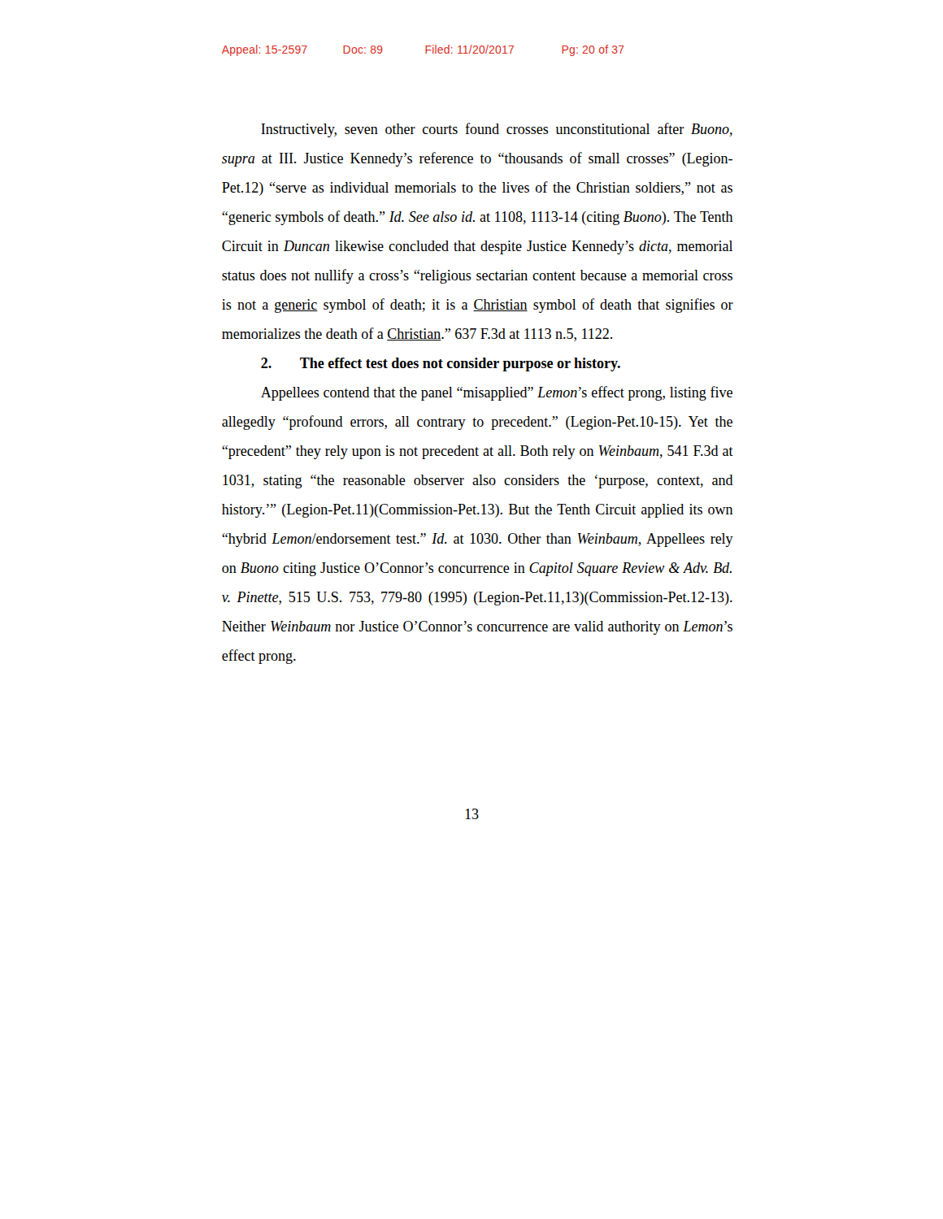Appeal: 15-2597 Doc: 89 Filed: 11/20/2017 Pg: 20 of 37
Instructively, seven other courts found crosses unconstitutional after Buono, supra at III. Justice Kennedy’s reference to “thousands of small crosses” (Legion-Pet.12) “serve as individual memorials to the lives of the Christian soldiers,” not as “generic symbols of death.” Id. See also id. at 1108, 1113-14 (citing Buono). The Tenth Circuit in Duncan likewise concluded that despite Justice Kennedy’s dicta, memorial status does not nullify a cross’s “religious sectarian content because a memorial cross is not a generic symbol of death; it is a Christian symbol of death that signifies or memorializes the death of a Christian.” 637 F.3d at 1113 n.5, 1122.
2. The effect test does not consider purpose or history.
Appellees contend that the panel “misapplied” Lemon’s effect prong, listing five allegedly “profound errors, all contrary to precedent.” (Legion-Pet.10-15). Yet the “precedent” they rely upon is not precedent at all. Both rely on Weinbaum, 541 F.3d at 1031, stating “the reasonable observer also considers the ‘purpose, context, and history.’” (Legion-Pet.11)(Commission-Pet.13). But the Tenth Circuit applied its own “hybrid Lemon/endorsement test.” Id. at 1030. Other than Weinbaum, Appellees rely on Buono citing Justice O’Connor’s concurrence in Capitol Square Review & Adv. Bd. v. Pinette, 515 U.S. 753, 779-80 (1995) (Legion-Pet.11,13)(Commission-Pet.12-13). Neither Weinbaum nor Justice O’Connor’s concurrence are valid authority on Lemon’s effect prong.
13